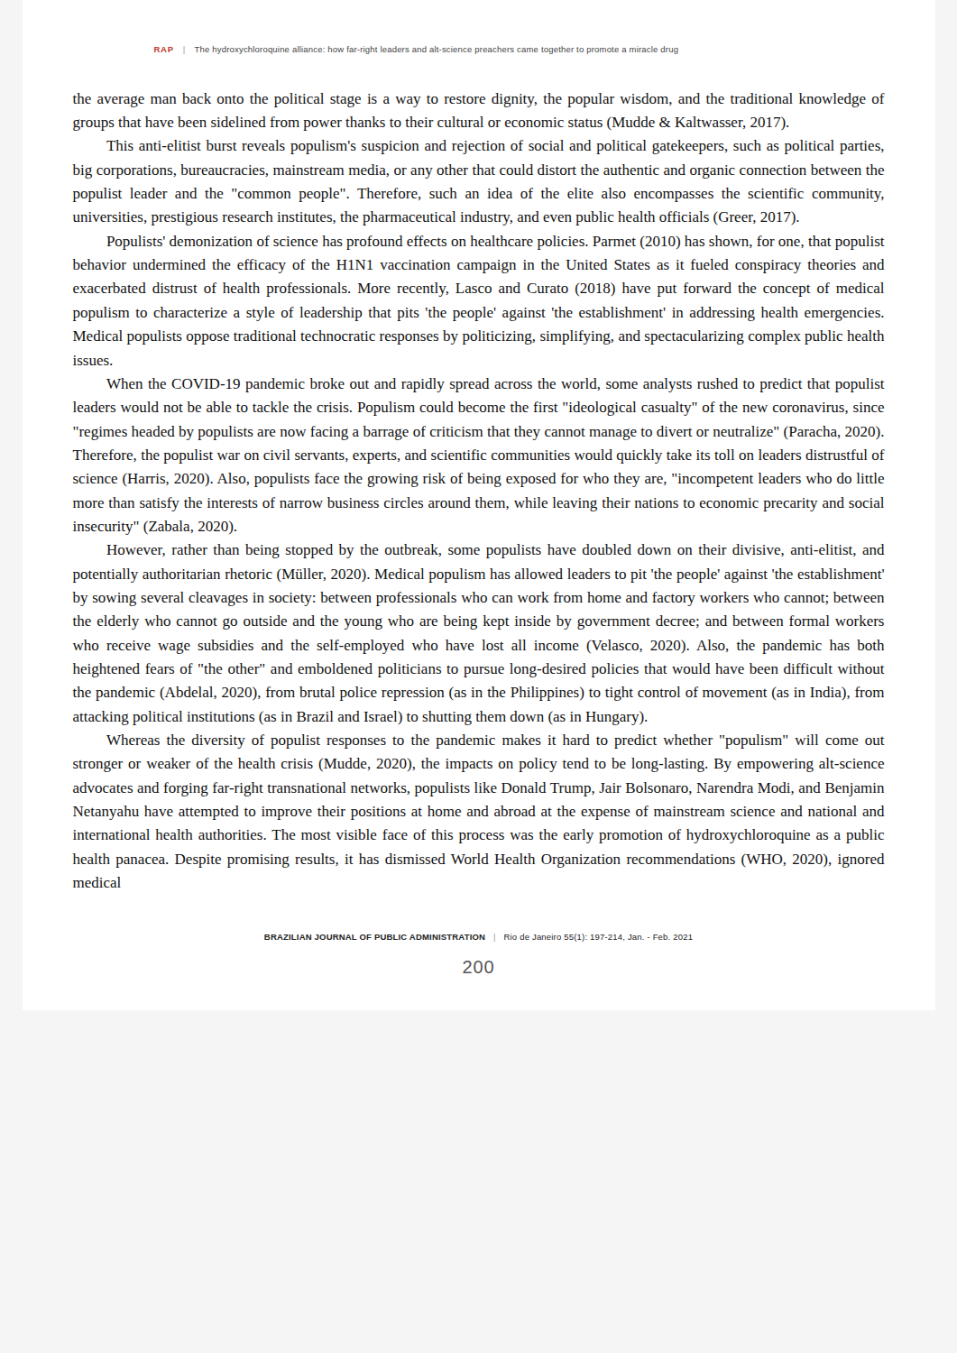RAP | The hydroxychloroquine alliance: how far-right leaders and alt-science preachers came together to promote a miracle drug
the average man back onto the political stage is a way to restore dignity, the popular wisdom, and the traditional knowledge of groups that have been sidelined from power thanks to their cultural or economic status (Mudde & Kaltwasser, 2017).
This anti-elitist burst reveals populism's suspicion and rejection of social and political gatekeepers, such as political parties, big corporations, bureaucracies, mainstream media, or any other that could distort the authentic and organic connection between the populist leader and the "common people". Therefore, such an idea of the elite also encompasses the scientific community, universities, prestigious research institutes, the pharmaceutical industry, and even public health officials (Greer, 2017).
Populists' demonization of science has profound effects on healthcare policies. Parmet (2010) has shown, for one, that populist behavior undermined the efficacy of the H1N1 vaccination campaign in the United States as it fueled conspiracy theories and exacerbated distrust of health professionals. More recently, Lasco and Curato (2018) have put forward the concept of medical populism to characterize a style of leadership that pits 'the people' against 'the establishment' in addressing health emergencies. Medical populists oppose traditional technocratic responses by politicizing, simplifying, and spectacularizing complex public health issues.
When the COVID-19 pandemic broke out and rapidly spread across the world, some analysts rushed to predict that populist leaders would not be able to tackle the crisis. Populism could become the first "ideological casualty" of the new coronavirus, since "regimes headed by populists are now facing a barrage of criticism that they cannot manage to divert or neutralize" (Paracha, 2020). Therefore, the populist war on civil servants, experts, and scientific communities would quickly take its toll on leaders distrustful of science (Harris, 2020). Also, populists face the growing risk of being exposed for who they are, "incompetent leaders who do little more than satisfy the interests of narrow business circles around them, while leaving their nations to economic precarity and social insecurity" (Zabala, 2020).
However, rather than being stopped by the outbreak, some populists have doubled down on their divisive, anti-elitist, and potentially authoritarian rhetoric (Müller, 2020). Medical populism has allowed leaders to pit 'the people' against 'the establishment' by sowing several cleavages in society: between professionals who can work from home and factory workers who cannot; between the elderly who cannot go outside and the young who are being kept inside by government decree; and between formal workers who receive wage subsidies and the self-employed who have lost all income (Velasco, 2020). Also, the pandemic has both heightened fears of "the other" and emboldened politicians to pursue long-desired policies that would have been difficult without the pandemic (Abdelal, 2020), from brutal police repression (as in the Philippines) to tight control of movement (as in India), from attacking political institutions (as in Brazil and Israel) to shutting them down (as in Hungary).
Whereas the diversity of populist responses to the pandemic makes it hard to predict whether "populism" will come out stronger or weaker of the health crisis (Mudde, 2020), the impacts on policy tend to be long-lasting. By empowering alt-science advocates and forging far-right transnational networks, populists like Donald Trump, Jair Bolsonaro, Narendra Modi, and Benjamin Netanyahu have attempted to improve their positions at home and abroad at the expense of mainstream science and national and international health authorities. The most visible face of this process was the early promotion of hydroxychloroquine as a public health panacea. Despite promising results, it has dismissed World Health Organization recommendations (WHO, 2020), ignored medical
Brazilian Journal of Public Administration | Rio de Janeiro 55(1): 197-214, Jan. - Feb. 2021
200